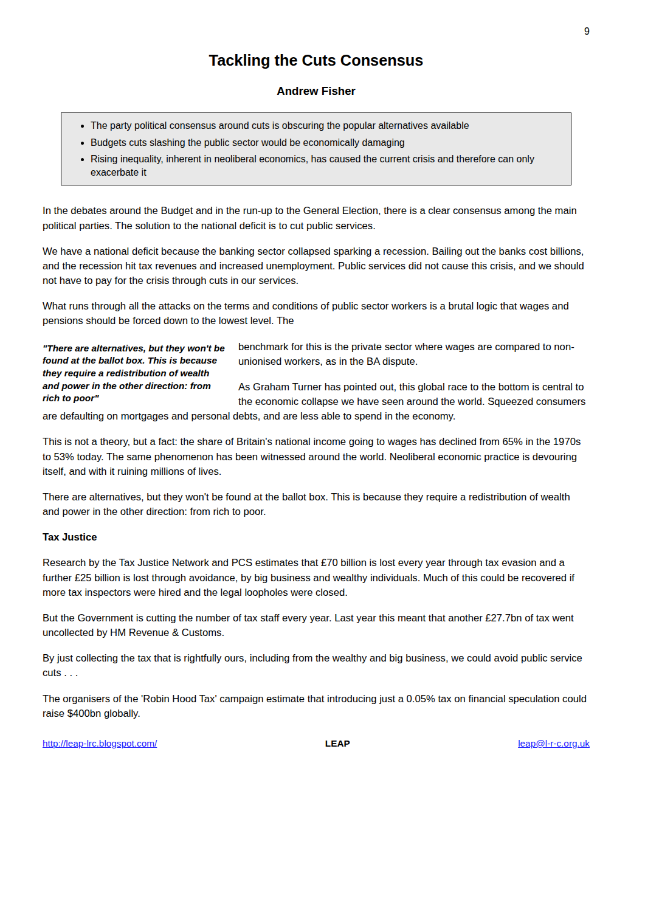9
Tackling the Cuts Consensus
Andrew Fisher
The party political consensus around cuts is obscuring the popular alternatives available
Budgets cuts slashing the public sector would be economically damaging
Rising inequality, inherent in neoliberal economics, has caused the current crisis and therefore can only exacerbate it
In the debates around the Budget and in the run-up to the General Election, there is a clear consensus among the main political parties. The solution to the national deficit is to cut public services.
We have a national deficit because the banking sector collapsed sparking a recession. Bailing out the banks cost billions, and the recession hit tax revenues and increased unemployment. Public services did not cause this crisis, and we should not have to pay for the crisis through cuts in our services.
What runs through all the attacks on the terms and conditions of public sector workers is a brutal logic that wages and pensions should be forced down to the lowest level. The
"There are alternatives, but they won't be found at the ballot box. This is because they require a redistribution of wealth and power in the other direction: from rich to poor"
benchmark for this is the private sector where wages are compared to non-unionised workers, as in the BA dispute.
As Graham Turner has pointed out, this global race to the bottom is central to the economic collapse we have seen around the world. Squeezed consumers are defaulting on mortgages and personal debts, and are less able to spend in the economy.
This is not a theory, but a fact: the share of Britain's national income going to wages has declined from 65% in the 1970s to 53% today. The same phenomenon has been witnessed around the world. Neoliberal economic practice is devouring itself, and with it ruining millions of lives.
There are alternatives, but they won't be found at the ballot box. This is because they require a redistribution of wealth and power in the other direction: from rich to poor.
Tax Justice
Research by the Tax Justice Network and PCS estimates that £70 billion is lost every year through tax evasion and a further £25 billion is lost through avoidance, by big business and wealthy individuals. Much of this could be recovered if more tax inspectors were hired and the legal loopholes were closed.
But the Government is cutting the number of tax staff every year. Last year this meant that another £27.7bn of tax went uncollected by HM Revenue & Customs.
By just collecting the tax that is rightfully ours, including from the wealthy and big business, we could avoid public service cuts . . .
The organisers of the 'Robin Hood Tax' campaign estimate that introducing just a 0.05% tax on financial speculation could raise $400bn globally.
http://leap-lrc.blogspot.com/ LEAP leap@l-r-c.org.uk